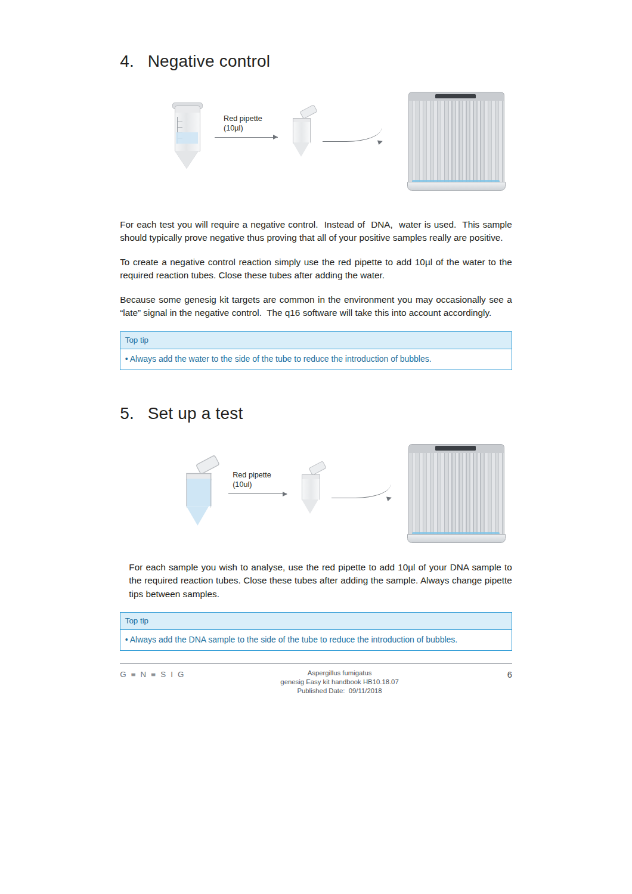4. Negative control
Red pipette
(10µl)
For each test you will require a negative control. Instead of DNA, water is used. This sample should typically prove negative thus proving that all of your positive samples really are positive.
To create a negative control reaction simply use the red pipette to add 10µl of the water to the required reaction tubes. Close these tubes after adding the water.
Because some genesig kit targets are common in the environment you may occasionally see a “late” signal in the negative control. The q16 software will take this into account accordingly.
Top tip
• Always add the water to the side of the tube to reduce the introduction of bubbles.
5. Set up a test
Red pipette
(10ul)
For each sample you wish to analyse, use the red pipette to add 10µl of your DNA sample to the required reaction tubes. Close these tubes after adding the sample. Always change pipette tips between samples.
Top tip
• Always add the DNA sample to the side of the tube to reduce the introduction of bubbles.
G ≡ N ≡ S I G
Aspergillus fumigatus
genesig Easy kit handbook HB10.18.07
Published Date: 09/11/2018
6